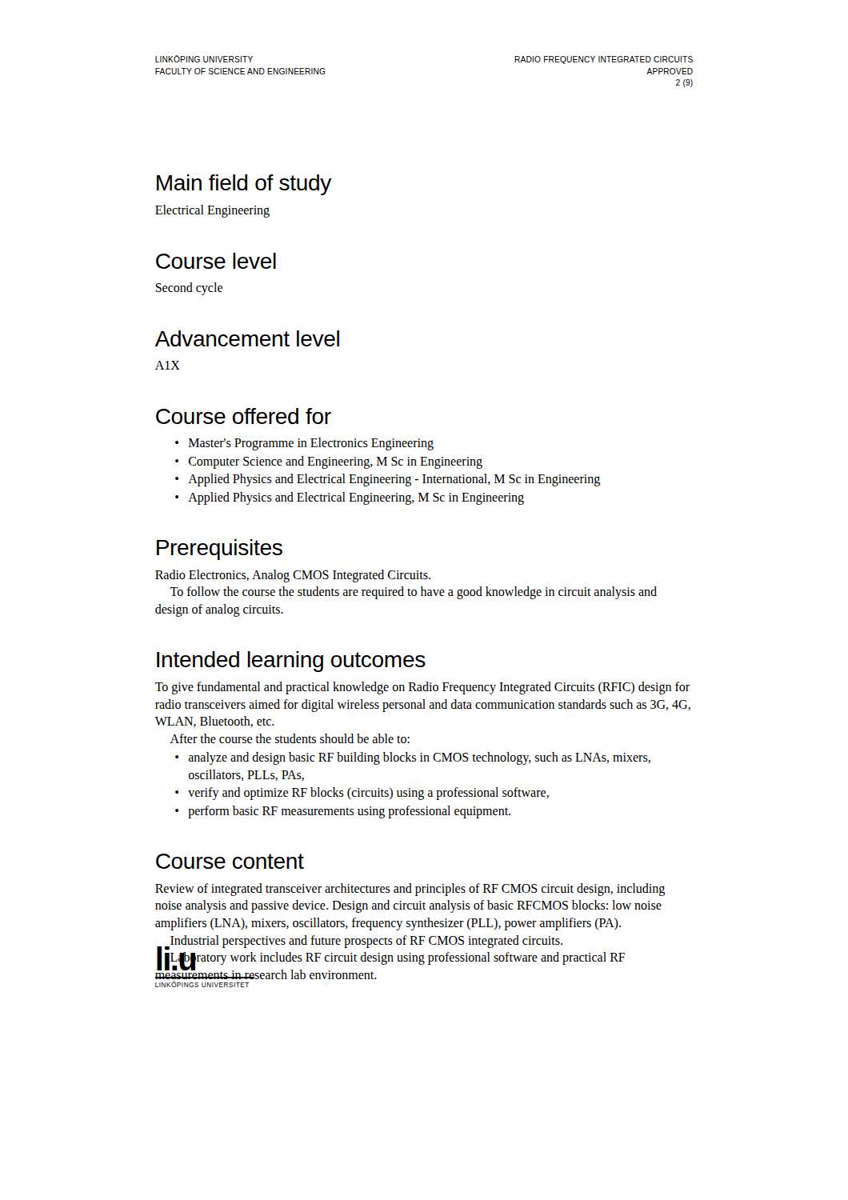LINKÖPING UNIVERSITY
FACULTY OF SCIENCE AND ENGINEERING
RADIO FREQUENCY INTEGRATED CIRCUITS
APPROVED
2 (9)
Main field of study
Electrical Engineering
Course level
Second cycle
Advancement level
A1X
Course offered for
Master's Programme in Electronics Engineering
Computer Science and Engineering, M Sc in Engineering
Applied Physics and Electrical Engineering - International, M Sc in Engineering
Applied Physics and Electrical Engineering, M Sc in Engineering
Prerequisites
Radio Electronics, Analog CMOS Integrated Circuits.
To follow the course the students are required to have a good knowledge in circuit analysis and design of analog circuits.
Intended learning outcomes
To give fundamental and practical knowledge on Radio Frequency Integrated Circuits (RFIC) design for radio transceivers aimed for digital wireless personal and data communication standards such as 3G, 4G, WLAN, Bluetooth, etc.
After the course the students should be able to:
analyze and design basic RF building blocks in CMOS technology, such as LNAs, mixers, oscillators, PLLs, PAs,
verify and optimize RF blocks (circuits) using a professional software,
perform basic RF measurements using professional equipment.
Course content
Review of integrated transceiver architectures and principles of RF CMOS circuit design, including noise analysis and passive device. Design and circuit analysis of basic RFCMOS blocks: low noise amplifiers (LNA), mixers, oscillators, frequency synthesizer (PLL), power amplifiers (PA).
Industrial perspectives and future prospects of RF CMOS integrated circuits.
Laboratory work includes RF circuit design using professional software and practical RF measurements in research lab environment.
li. u
LINKÖPINGS UNIVERSITET